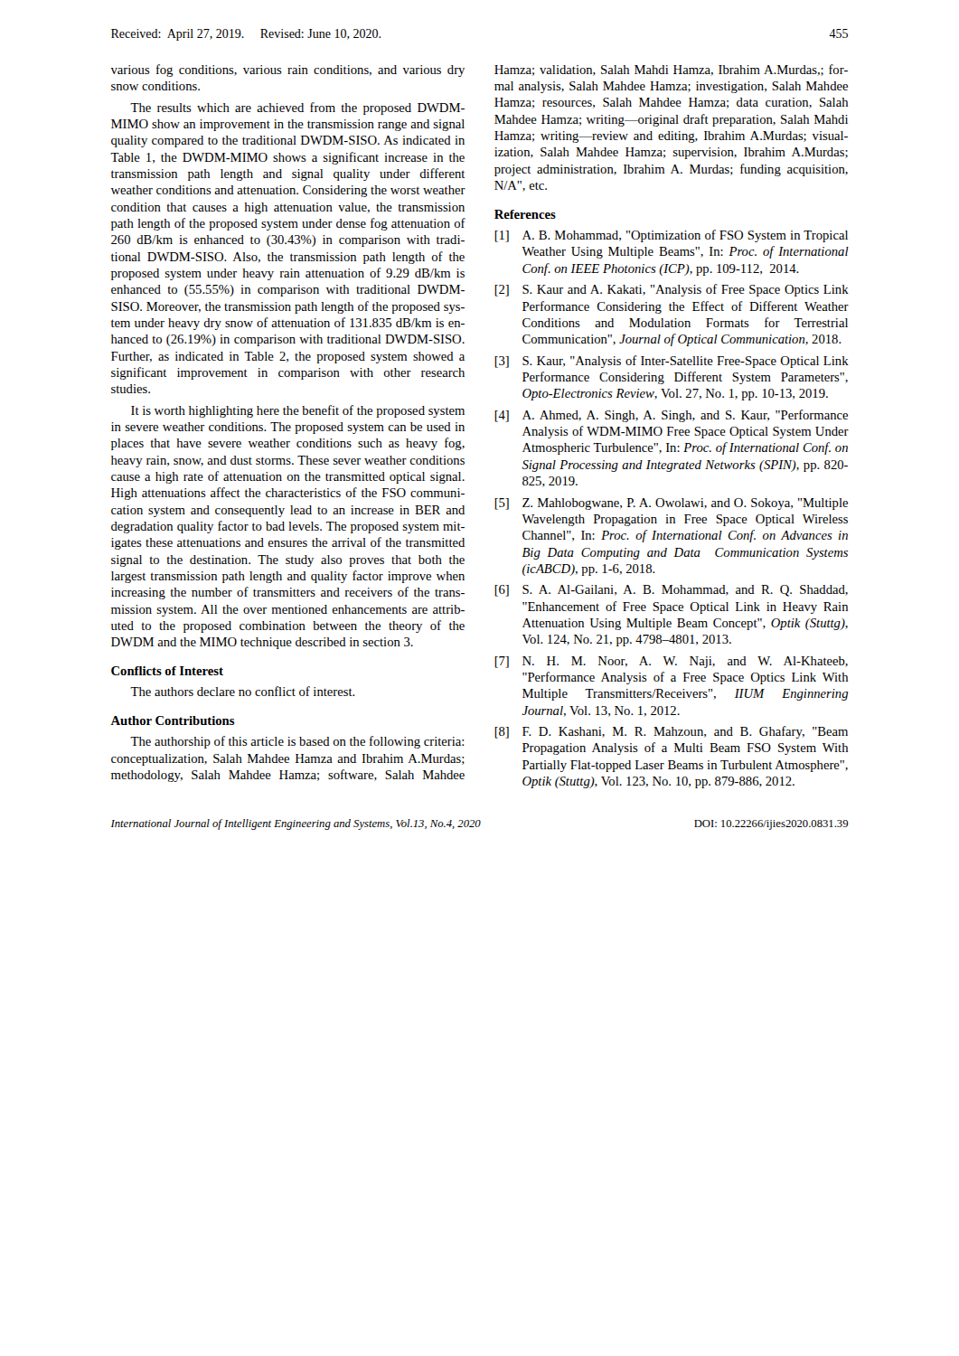Received: April 27, 2019. Revised: June 10, 2020. 455
various fog conditions, various rain conditions, and various dry snow conditions.
The results which are achieved from the proposed DWDM-MIMO show an improvement in the transmission range and signal quality compared to the traditional DWDM-SISO. As indicated in Table 1, the DWDM-MIMO shows a significant increase in the transmission path length and signal quality under different weather conditions and attenuation. Considering the worst weather condition that causes a high attenuation value, the transmission path length of the proposed system under dense fog attenuation of 260 dB/km is enhanced to (30.43%) in comparison with traditional DWDM-SISO. Also, the transmission path length of the proposed system under heavy rain attenuation of 9.29 dB/km is enhanced to (55.55%) in comparison with traditional DWDM-SISO. Moreover, the transmission path length of the proposed system under heavy dry snow of attenuation of 131.835 dB/km is enhanced to (26.19%) in comparison with traditional DWDM-SISO. Further, as indicated in Table 2, the proposed system showed a significant improvement in comparison with other research studies.
It is worth highlighting here the benefit of the proposed system in severe weather conditions. The proposed system can be used in places that have severe weather conditions such as heavy fog, heavy rain, snow, and dust storms. These sever weather conditions cause a high rate of attenuation on the transmitted optical signal. High attenuations affect the characteristics of the FSO communication system and consequently lead to an increase in BER and degradation quality factor to bad levels. The proposed system mitigates these attenuations and ensures the arrival of the transmitted signal to the destination. The study also proves that both the largest transmission path length and quality factor improve when increasing the number of transmitters and receivers of the transmission system. All the over mentioned enhancements are attributed to the proposed combination between the theory of the DWDM and the MIMO technique described in section 3.
Conflicts of Interest
The authors declare no conflict of interest.
Author Contributions
The authorship of this article is based on the following criteria: conceptualization, Salah Mahdee Hamza and Ibrahim A.Murdas; methodology, Salah Mahdee Hamza; software, Salah Mahdee Hamza; validation, Salah Mahdi Hamza, Ibrahim A.Murdas,; formal analysis, Salah Mahdee Hamza; investigation, Salah Mahdee Hamza; resources, Salah Mahdee Hamza; data curation, Salah Mahdee Hamza; writing—original draft preparation, Salah Mahdi Hamza; writing—review and editing, Ibrahim A.Murdas; visualization, Salah Mahdee Hamza; supervision, Ibrahim A.Murdas; project administration, Ibrahim A. Murdas; funding acquisition, N/A", etc.
References
[1] A. B. Mohammad, "Optimization of FSO System in Tropical Weather Using Multiple Beams", In: Proc. of International Conf. on IEEE Photonics (ICP), pp. 109-112, 2014.
[2] S. Kaur and A. Kakati, "Analysis of Free Space Optics Link Performance Considering the Effect of Different Weather Conditions and Modulation Formats for Terrestrial Communication", Journal of Optical Communication, 2018.
[3] S. Kaur, "Analysis of Inter-Satellite Free-Space Optical Link Performance Considering Different System Parameters", Opto-Electronics Review, Vol. 27, No. 1, pp. 10-13, 2019.
[4] A. Ahmed, A. Singh, A. Singh, and S. Kaur, "Performance Analysis of WDM-MIMO Free Space Optical System Under Atmospheric Turbulence", In: Proc. of International Conf. on Signal Processing and Integrated Networks (SPIN), pp. 820-825, 2019.
[5] Z. Mahlobogwane, P. A. Owolawi, and O. Sokoya, "Multiple Wavelength Propagation in Free Space Optical Wireless Channel", In: Proc. of International Conf. on Advances in Big Data Computing and Data Communication Systems (icABCD), pp. 1-6, 2018.
[6] S. A. Al-Gailani, A. B. Mohammad, and R. Q. Shaddad, "Enhancement of Free Space Optical Link in Heavy Rain Attenuation Using Multiple Beam Concept", Optik (Stuttg), Vol. 124, No. 21, pp. 4798–4801, 2013.
[7] N. H. M. Noor, A. W. Naji, and W. Al-Khateeb, "Performance Analysis of a Free Space Optics Link With Multiple Transmitters/Receivers", IIUM Enginnering Journal, Vol. 13, No. 1, 2012.
[8] F. D. Kashani, M. R. Mahzoun, and B. Ghafary, "Beam Propagation Analysis of a Multi Beam FSO System With Partially Flat-topped Laser Beams in Turbulent Atmosphere", Optik (Stuttg), Vol. 123, No. 10, pp. 879-886, 2012.
International Journal of Intelligent Engineering and Systems, Vol.13, No.4, 2020 DOI: 10.22266/ijies2020.0831.39